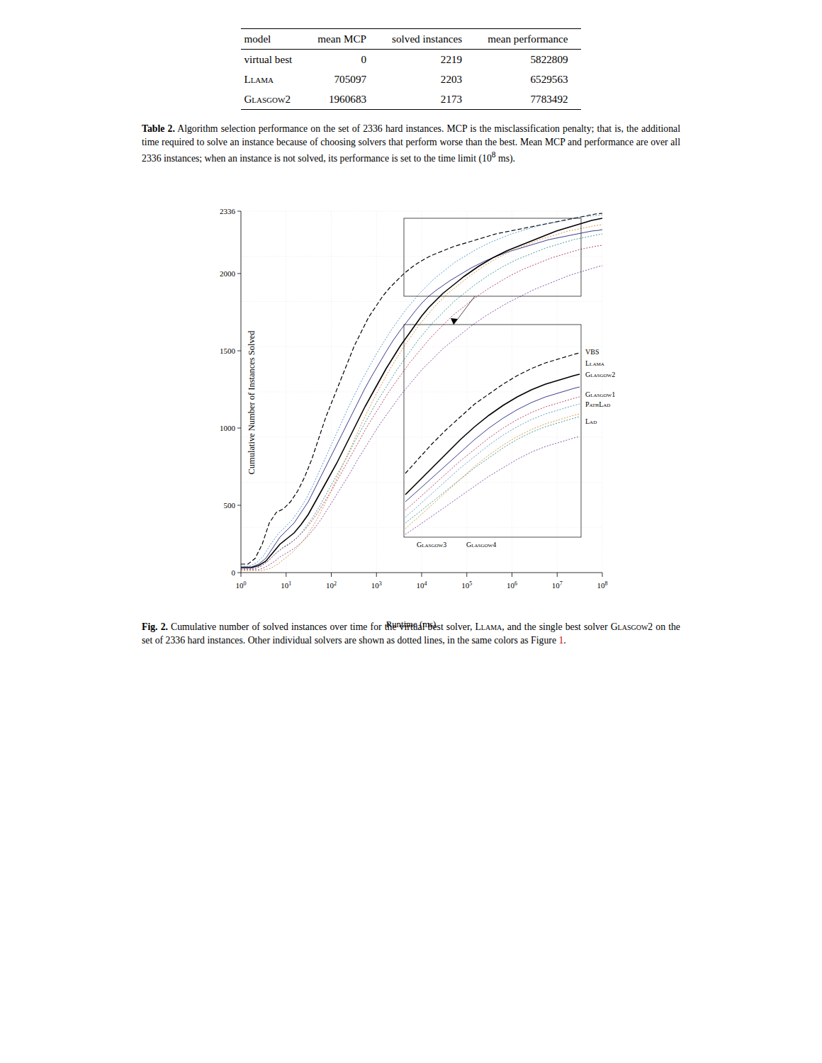| model | mean MCP | solved instances | mean performance |
| --- | --- | --- | --- |
| virtual best | 0 | 2219 | 5822809 |
| Llama | 705097 | 2203 | 6529563 |
| Glasgow2 | 1960683 | 2173 | 7783492 |
Table 2. Algorithm selection performance on the set of 2336 hard instances. MCP is the misclassification penalty; that is, the additional time required to solve an instance because of choosing solvers that perform worse than the best. Mean MCP and performance are over all 2336 instances; when an instance is not solved, its performance is set to the time limit (108 ms).
Cumulative Number of Instances Solved 2336 2000 1500 1000 500 0 100 101 102 103 104 105 106 107 108 VBS Llama Glasgow2 Glasgow1 PathLad Lad Glasgow3 Glasgow4
Runtime (ms)
Fig. 2. Cumulative number of solved instances over time for the virtual best solver, Llama, and the single best solver Glasgow2 on the set of 2336 hard instances. Other individual solvers are shown as dotted lines, in the same colors as Figure 1.